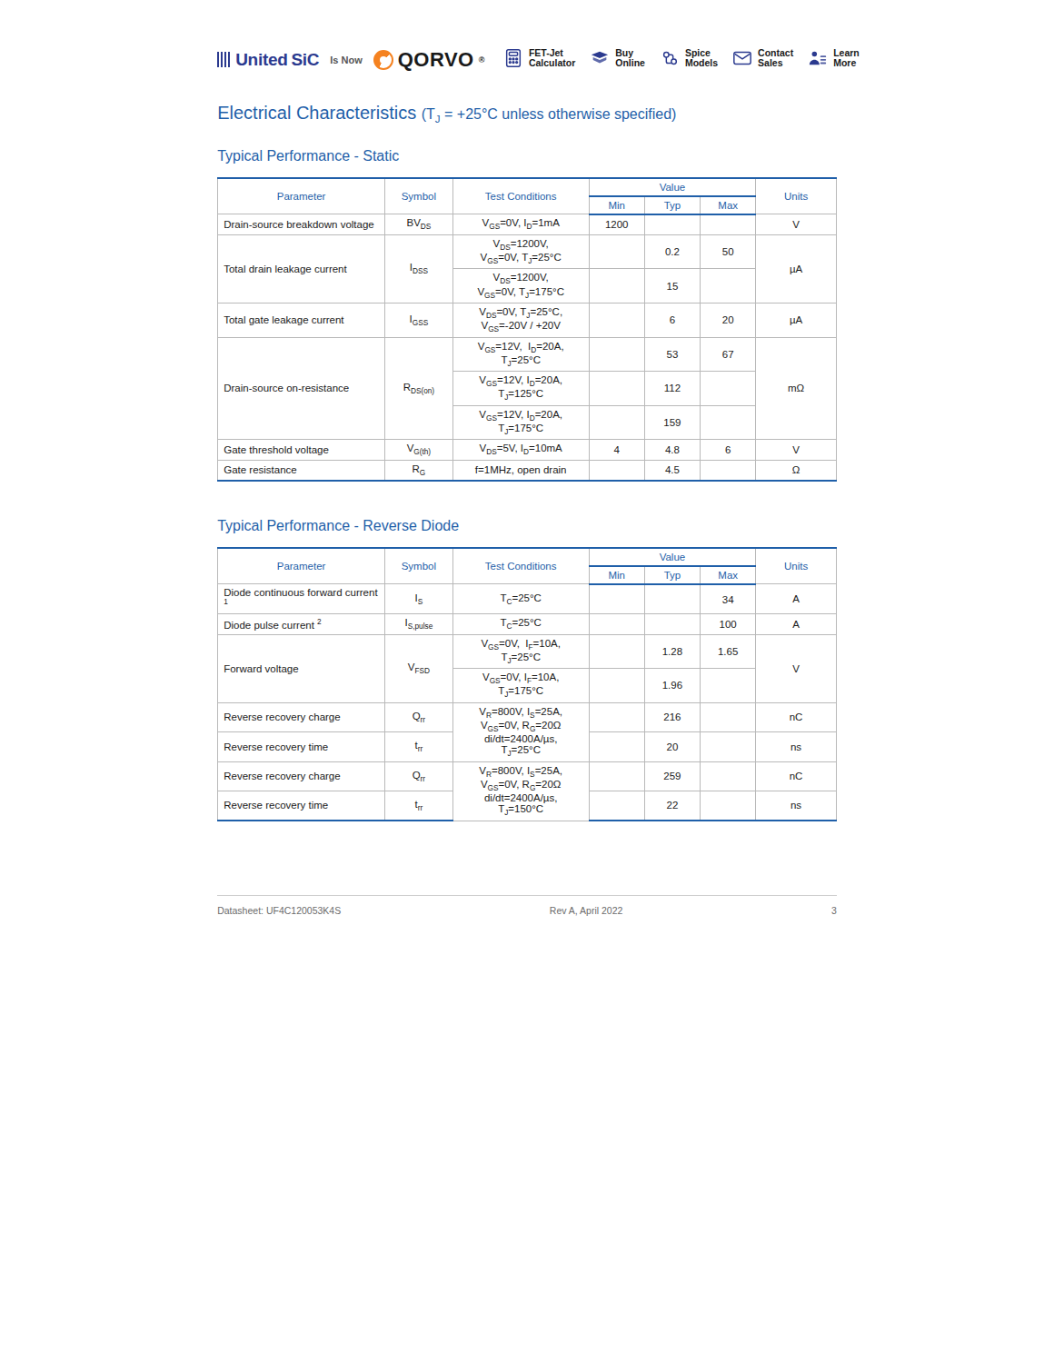United SiC Is Now QORVO®
FET-Jet
Calculator Buy
Online Spice
Models Contact
Sales Learn
More
Electrical Characteristics (TJ = +25°C unless otherwise specified)
Typical Performance - Static
Typical Performance - Static
| Parameter | Symbol | Test Conditions | Value | Units |
| --- | --- | --- | --- | --- |
| Min | Typ | Max |
| Drain-source breakdown voltage | BV DS | V GS =0V, I D =1mA | 1200 | | | V |
| Total drain leakage current | I DSS | V DS =1200V, V GS =0V, T J =25°C | | 0.2 | 50 | µA |
| V DS =1200V, V GS =0V, T J =175°C | | 15 | |
| Total gate leakage current | I GSS | V DS =0V, T J =25°C, V GS =-20V / +20V | | 6 | 20 | µA |
| Drain-source on-resistance | R DS(on) | V GS =12V, I D =20A, T J =25°C | | 53 | 67 | mΩ |
| V GS =12V, I D =20A, T J =125°C | | 112 | |
| V GS =12V, I D =20A, T J =175°C | | 159 | |
| Gate threshold voltage | V G(th) | V DS =5V, I D =10mA | 4 | 4.8 | 6 | V |
| Gate resistance | R G | f=1MHz, open drain | | 4.5 | | Ω |
Typical Performance - Reverse Diode
Typical Performance - Reverse Diode
| Parameter | Symbol | Test Conditions | Value | Units |
| --- | --- | --- | --- | --- |
| Min | Typ | Max |
| Diode continuous forward current 1 | I S | T C =25°C | | | 34 | A |
| Diode pulse current 2 | I S,pulse | T C =25°C | | | 100 | A |
| Forward voltage | V FSD | V GS =0V, I F =10A, T J =25°C | | 1.28 | 1.65 | V |
| V GS =0V, I F =10A, T J =175°C | | 1.96 | |
| Reverse recovery charge | Q rr | V R =800V, I S =25A, V GS =0V, R G =20Ω di/dt=2400A/µs, T J =25°C | | 216 | | nC |
| Reverse recovery time | t rr | | 20 | | ns |
| Reverse recovery charge | Q rr | V R =800V, I S =25A, V GS =0V, R G =20Ω di/dt=2400A/µs, T J =150°C | | 259 | | nC |
| Reverse recovery time | t rr | | 22 | | ns |
Datasheet: UF4C120053K4S
Rev A, April 2022
3